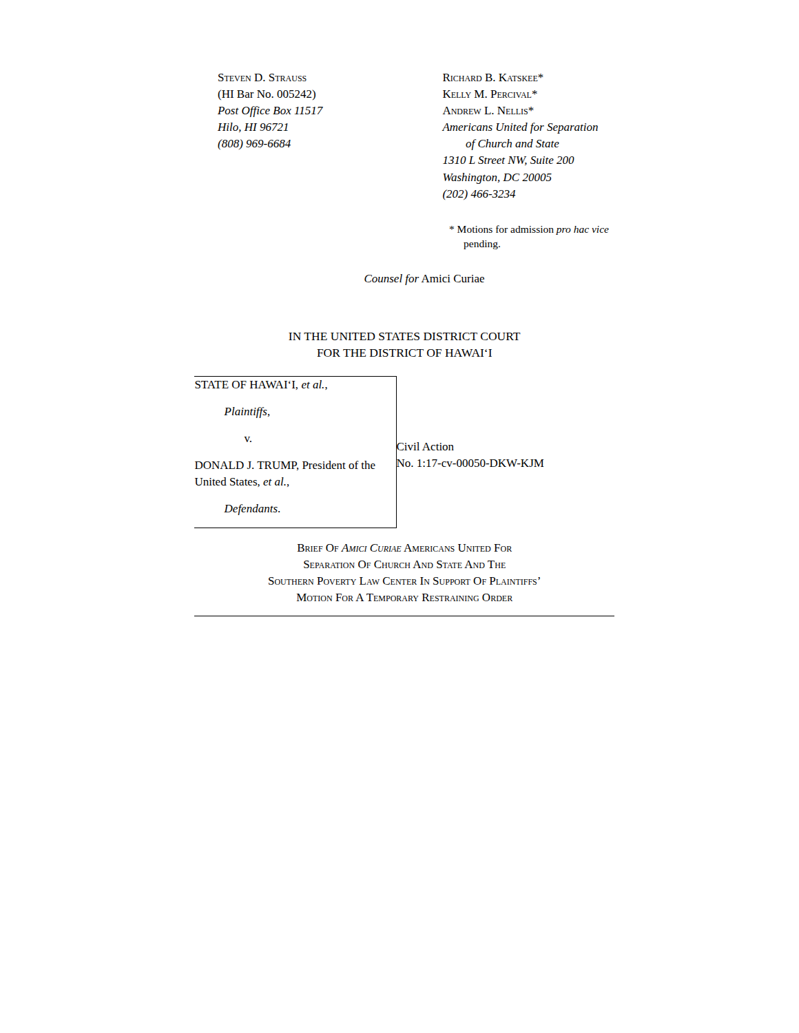Steven D. Strauss
(HI Bar No. 005242)
Post Office Box 11517
Hilo, HI 96721
(808) 969-6684
Richard B. Katskee*
Kelly M. Percival*
Andrew L. Nellis*
Americans United for Separation
of Church and State
1310 L Street NW, Suite 200
Washington, DC 20005
(202) 466-3234
* Motions for admission pro hac vice pending.
Counsel for Amici Curiae
IN THE UNITED STATES DISTRICT COURT
FOR THE DISTRICT OF HAWAIʻI
| STATE OF HAWAIʻI, et al. , Plaintiffs , v. DONALD J. TRUMP, President of the United States, et al. , Defendants . | Civil Action No. 1:17-cv-00050-DKW-KJM |
Brief Of Amici Curiae Americans United For Separation Of Church And State And The Southern Poverty Law Center In Support Of Plaintiffs’ Motion For A Temporary Restraining Order